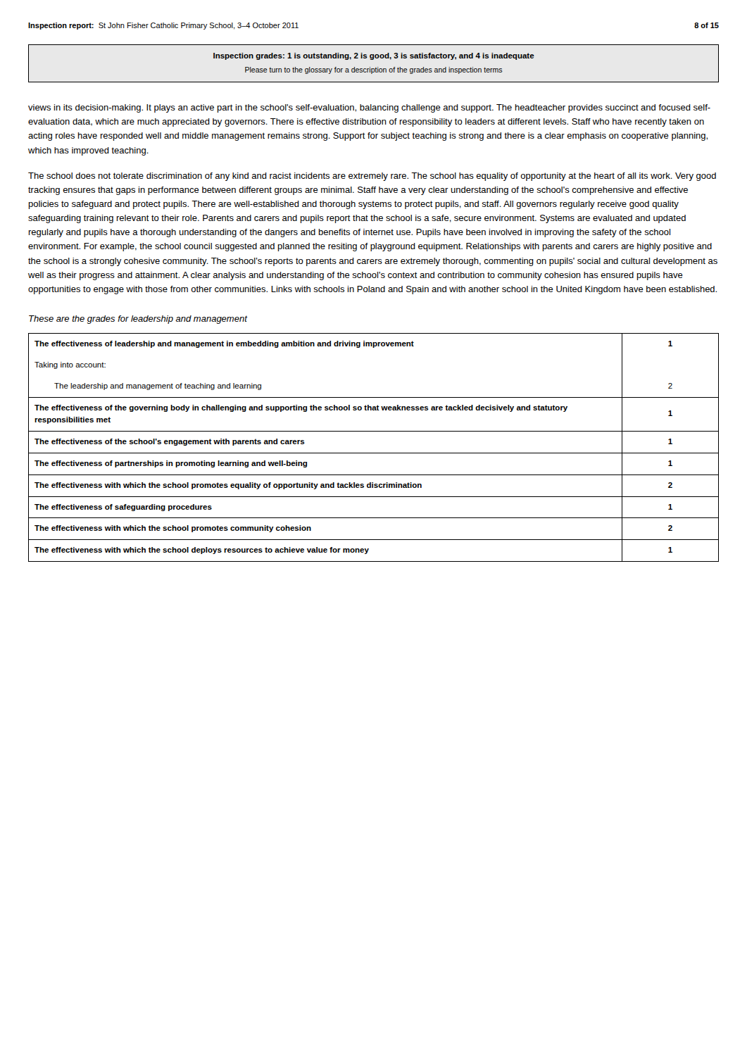Inspection report: St John Fisher Catholic Primary School, 3–4 October 2011
8 of 15
Inspection grades: 1 is outstanding, 2 is good, 3 is satisfactory, and 4 is inadequate
Please turn to the glossary for a description of the grades and inspection terms
views in its decision-making. It plays an active part in the school's self-evaluation, balancing challenge and support. The headteacher provides succinct and focused self-evaluation data, which are much appreciated by governors. There is effective distribution of responsibility to leaders at different levels. Staff who have recently taken on acting roles have responded well and middle management remains strong. Support for subject teaching is strong and there is a clear emphasis on cooperative planning, which has improved teaching.
The school does not tolerate discrimination of any kind and racist incidents are extremely rare. The school has equality of opportunity at the heart of all its work. Very good tracking ensures that gaps in performance between different groups are minimal. Staff have a very clear understanding of the school's comprehensive and effective policies to safeguard and protect pupils. There are well-established and thorough systems to protect pupils, and staff. All governors regularly receive good quality safeguarding training relevant to their role. Parents and carers and pupils report that the school is a safe, secure environment. Systems are evaluated and updated regularly and pupils have a thorough understanding of the dangers and benefits of internet use. Pupils have been involved in improving the safety of the school environment. For example, the school council suggested and planned the resiting of playground equipment. Relationships with parents and carers are highly positive and the school is a strongly cohesive community. The school's reports to parents and carers are extremely thorough, commenting on pupils' social and cultural development as well as their progress and attainment. A clear analysis and understanding of the school's context and contribution to community cohesion has ensured pupils have opportunities to engage with those from other communities. Links with schools in Poland and Spain and with another school in the United Kingdom have been established.
These are the grades for leadership and management
| The effectiveness of leadership and management in embedding ambition and driving improvement | 1 |
| Taking into account: | |
| The leadership and management of teaching and learning | 2 |
| The effectiveness of the governing body in challenging and supporting the school so that weaknesses are tackled decisively and statutory responsibilities met | 1 |
| The effectiveness of the school's engagement with parents and carers | 1 |
| The effectiveness of partnerships in promoting learning and well-being | 1 |
| The effectiveness with which the school promotes equality of opportunity and tackles discrimination | 2 |
| The effectiveness of safeguarding procedures | 1 |
| The effectiveness with which the school promotes community cohesion | 2 |
| The effectiveness with which the school deploys resources to achieve value for money | 1 |